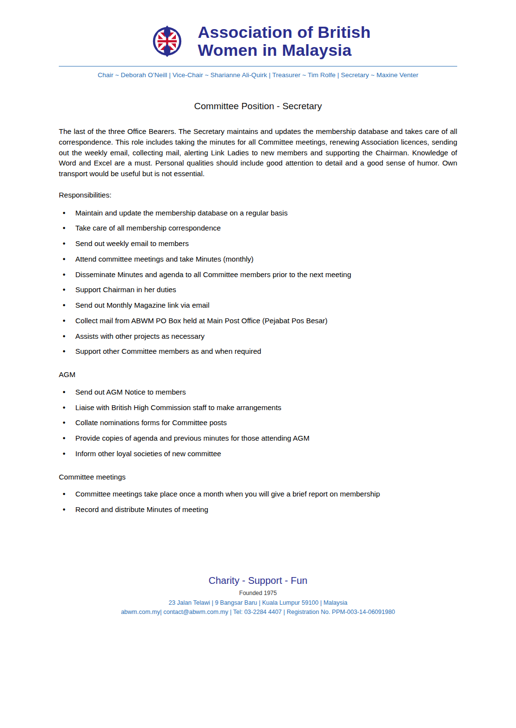Association of British
Women in Malaysia
Chair ~ Deborah O’Neill | Vice-Chair ~ Sharianne Ali-Quirk | Treasurer ~ Tim Rolfe | Secretary ~ Maxine Venter
Committee Position - Secretary
The last of the three Office Bearers. The Secretary maintains and updates the membership database and takes care of all correspondence. This role includes taking the minutes for all Committee meetings, renewing Association licences, sending out the weekly email, collecting mail, alerting Link Ladies to new members and supporting the Chairman. Knowledge of Word and Excel are a must. Personal qualities should include good attention to detail and a good sense of humor. Own transport would be useful but is not essential.
Responsibilities:
Maintain and update the membership database on a regular basis
Take care of all membership correspondence
Send out weekly email to members
Attend committee meetings and take Minutes (monthly)
Disseminate Minutes and agenda to all Committee members prior to the next meeting
Support Chairman in her duties
Send out Monthly Magazine link via email
Collect mail from ABWM PO Box held at Main Post Office (Pejabat Pos Besar)
Assists with other projects as necessary
Support other Committee members as and when required
AGM
Send out AGM Notice to members
Liaise with British High Commission staff to make arrangements
Collate nominations forms for Committee posts
Provide copies of agenda and previous minutes for those attending AGM
Inform other loyal societies of new committee
Committee meetings
Committee meetings take place once a month when you will give a brief report on membership
Record and distribute Minutes of meeting
Charity - Support - Fun
Founded 1975
23 Jalan Telawi | 9 Bangsar Baru | Kuala Lumpur 59100 | Malaysia
abwm.com.my| contact@abwm.com.my | Tel: 03-2284 4407 | Registration No. PPM-003-14-06091980